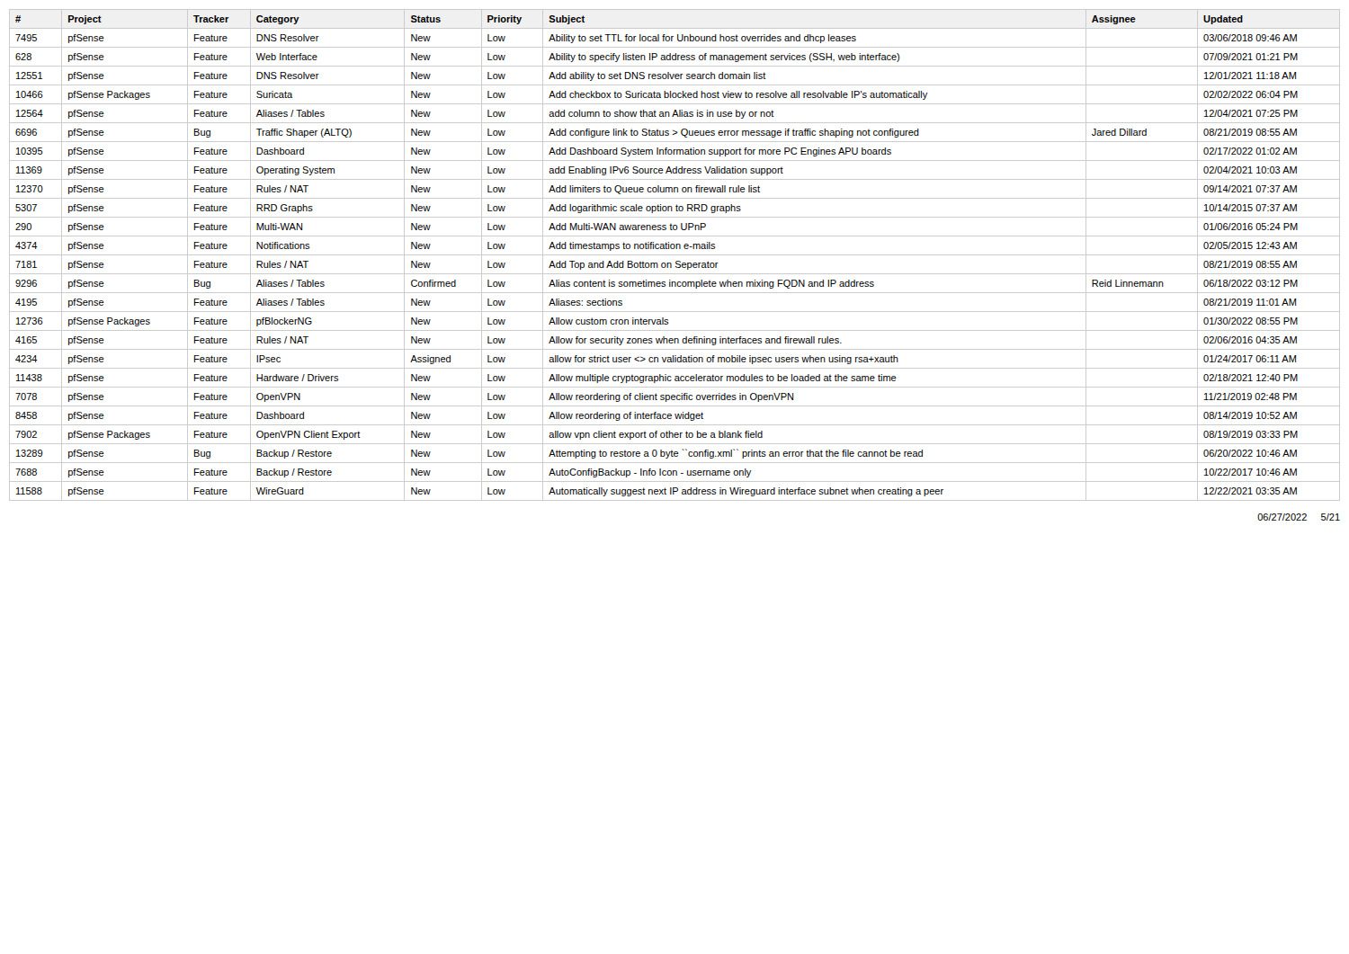| # | Project | Tracker | Category | Status | Priority | Subject | Assignee | Updated |
| --- | --- | --- | --- | --- | --- | --- | --- | --- |
| 7495 | pfSense | Feature | DNS Resolver | New | Low | Ability to set TTL for local for Unbound host overrides and dhcp leases | | 03/06/2018 09:46 AM |
| 628 | pfSense | Feature | Web Interface | New | Low | Ability to specify listen IP address of management services (SSH, web interface) | | 07/09/2021 01:21 PM |
| 12551 | pfSense | Feature | DNS Resolver | New | Low | Add ability to set DNS resolver search domain list | | 12/01/2021 11:18 AM |
| 10466 | pfSense Packages | Feature | Suricata | New | Low | Add checkbox to Suricata blocked host view to resolve all resolvable IP's automatically | | 02/02/2022 06:04 PM |
| 12564 | pfSense | Feature | Aliases / Tables | New | Low | add column to show that an Alias is in use by or not | | 12/04/2021 07:25 PM |
| 6696 | pfSense | Bug | Traffic Shaper (ALTQ) | New | Low | Add configure link to Status > Queues error message if traffic shaping not configured | Jared Dillard | 08/21/2019 08:55 AM |
| 10395 | pfSense | Feature | Dashboard | New | Low | Add Dashboard System Information support for more PC Engines APU boards | | 02/17/2022 01:02 AM |
| 11369 | pfSense | Feature | Operating System | New | Low | add Enabling IPv6 Source Address Validation support | | 02/04/2021 10:03 AM |
| 12370 | pfSense | Feature | Rules / NAT | New | Low | Add limiters to Queue column on firewall rule list | | 09/14/2021 07:37 AM |
| 5307 | pfSense | Feature | RRD Graphs | New | Low | Add logarithmic scale option to RRD graphs | | 10/14/2015 07:37 AM |
| 290 | pfSense | Feature | Multi-WAN | New | Low | Add Multi-WAN awareness to UPnP | | 01/06/2016 05:24 PM |
| 4374 | pfSense | Feature | Notifications | New | Low | Add timestamps to notification e-mails | | 02/05/2015 12:43 AM |
| 7181 | pfSense | Feature | Rules / NAT | New | Low | Add Top and Add Bottom on Seperator | | 08/21/2019 08:55 AM |
| 9296 | pfSense | Bug | Aliases / Tables | Confirmed | Low | Alias content is sometimes incomplete when mixing FQDN and IP address | Reid Linnemann | 06/18/2022 03:12 PM |
| 4195 | pfSense | Feature | Aliases / Tables | New | Low | Aliases: sections | | 08/21/2019 11:01 AM |
| 12736 | pfSense Packages | Feature | pfBlockerNG | New | Low | Allow custom cron intervals | | 01/30/2022 08:55 PM |
| 4165 | pfSense | Feature | Rules / NAT | New | Low | Allow for security zones when defining interfaces and firewall rules. | | 02/06/2016 04:35 AM |
| 4234 | pfSense | Feature | IPsec | Assigned | Low | allow for strict user <> cn validation of mobile ipsec users when using rsa+xauth | | 01/24/2017 06:11 AM |
| 11438 | pfSense | Feature | Hardware / Drivers | New | Low | Allow multiple cryptographic accelerator modules to be loaded at the same time | | 02/18/2021 12:40 PM |
| 7078 | pfSense | Feature | OpenVPN | New | Low | Allow reordering of client specific overrides in OpenVPN | | 11/21/2019 02:48 PM |
| 8458 | pfSense | Feature | Dashboard | New | Low | Allow reordering of interface widget | | 08/14/2019 10:52 AM |
| 7902 | pfSense Packages | Feature | OpenVPN Client Export | New | Low | allow vpn client export of other to be a blank field | | 08/19/2019 03:33 PM |
| 13289 | pfSense | Bug | Backup / Restore | New | Low | Attempting to restore a 0 byte ``config.xml`` prints an error that the file cannot be read | | 06/20/2022 10:46 AM |
| 7688 | pfSense | Feature | Backup / Restore | New | Low | AutoConfigBackup - Info Icon - username only | | 10/22/2017 10:46 AM |
| 11588 | pfSense | Feature | WireGuard | New | Low | Automatically suggest next IP address in Wireguard interface subnet when creating a peer | | 12/22/2021 03:35 AM |
06/27/2022 5/21